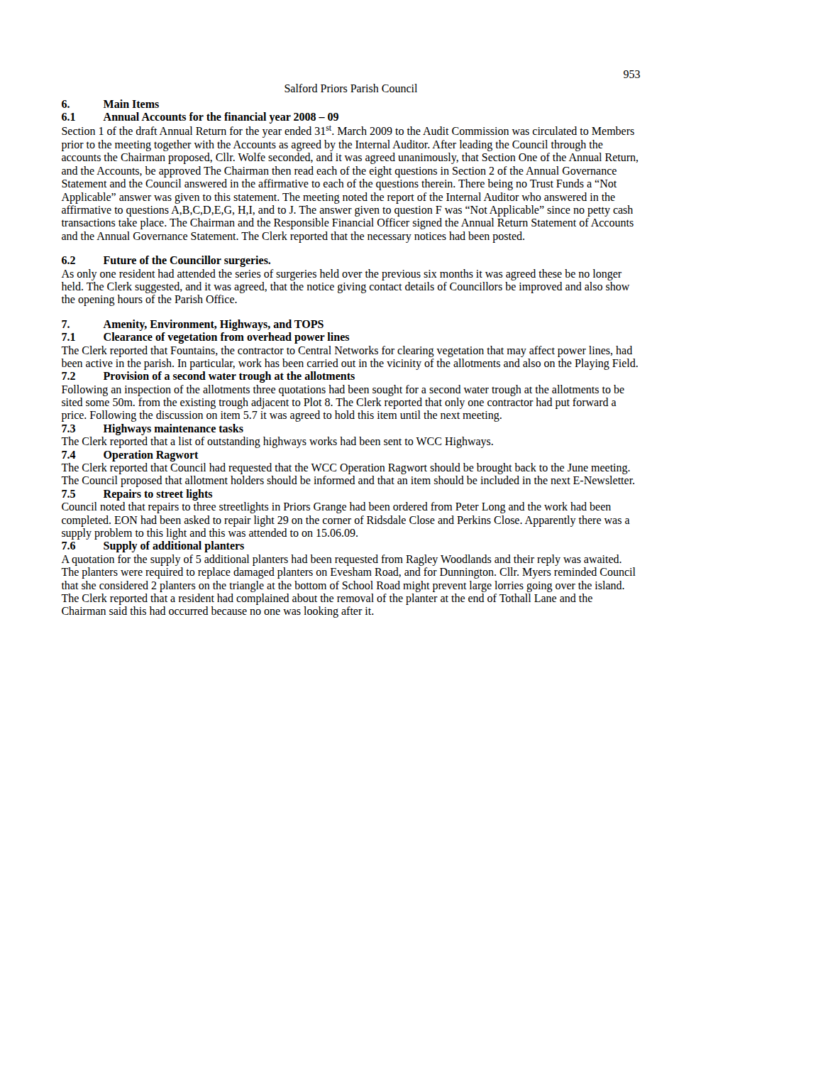953
Salford Priors Parish Council
6. Main Items
6.1 Annual Accounts for the financial year 2008 – 09
Section 1 of the draft Annual Return for the year ended 31st. March 2009 to the Audit Commission was circulated to Members prior to the meeting together with the Accounts as agreed by the Internal Auditor. After leading the Council through the accounts the Chairman proposed, Cllr. Wolfe seconded, and it was agreed unanimously, that Section One of the Annual Return, and the Accounts, be approved The Chairman then read each of the eight questions in Section 2 of the Annual Governance Statement and the Council answered in the affirmative to each of the questions therein. There being no Trust Funds a “Not Applicable” answer was given to this statement. The meeting noted the report of the Internal Auditor who answered in the affirmative to questions A,B,C,D,E,G, H,I, and to J. The answer given to question F was “Not Applicable” since no petty cash transactions take place. The Chairman and the Responsible Financial Officer signed the Annual Return Statement of Accounts and the Annual Governance Statement. The Clerk reported that the necessary notices had been posted.
6.2 Future of the Councillor surgeries.
As only one resident had attended the series of surgeries held over the previous six months it was agreed these be no longer held. The Clerk suggested, and it was agreed, that the notice giving contact details of Councillors be improved and also show the opening hours of the Parish Office.
7. Amenity, Environment, Highways, and TOPS
7.1 Clearance of vegetation from overhead power lines
The Clerk reported that Fountains, the contractor to Central Networks for clearing vegetation that may affect power lines, had been active in the parish. In particular, work has been carried out in the vicinity of the allotments and also on the Playing Field.
7.2 Provision of a second water trough at the allotments
Following an inspection of the allotments three quotations had been sought for a second water trough at the allotments to be sited some 50m. from the existing trough adjacent to Plot 8. The Clerk reported that only one contractor had put forward a price. Following the discussion on item 5.7 it was agreed to hold this item until the next meeting.
7.3 Highways maintenance tasks
The Clerk reported that a list of outstanding highways works had been sent to WCC Highways.
7.4 Operation Ragwort
The Clerk reported that Council had requested that the WCC Operation Ragwort should be brought back to the June meeting. The Council proposed that allotment holders should be informed and that an item should be included in the next E-Newsletter.
7.5 Repairs to street lights
Council noted that repairs to three streetlights in Priors Grange had been ordered from Peter Long and the work had been completed. EON had been asked to repair light 29 on the corner of Ridsdale Close and Perkins Close. Apparently there was a supply problem to this light and this was attended to on 15.06.09.
7.6 Supply of additional planters
A quotation for the supply of 5 additional planters had been requested from Ragley Woodlands and their reply was awaited. The planters were required to replace damaged planters on Evesham Road, and for Dunnington. Cllr. Myers reminded Council that she considered 2 planters on the triangle at the bottom of School Road might prevent large lorries going over the island. The Clerk reported that a resident had complained about the removal of the planter at the end of Tothall Lane and the Chairman said this had occurred because no one was looking after it.